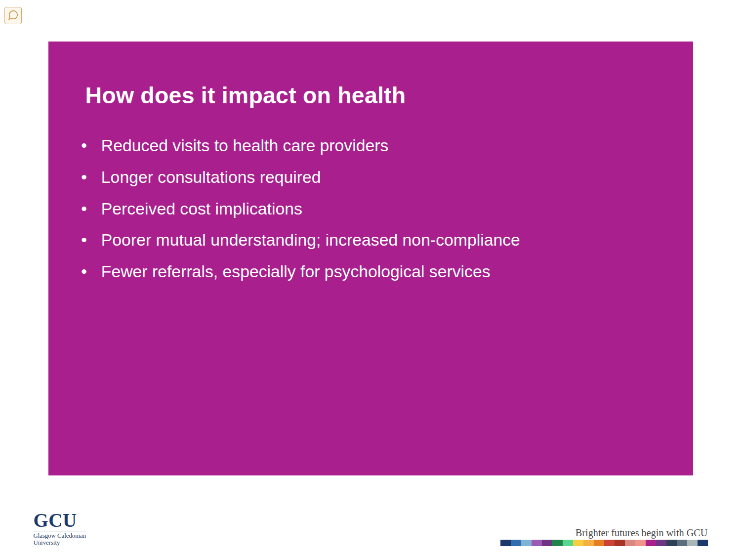How does it impact on health
Reduced visits to health care providers
Longer consultations required
Perceived cost implications
Poorer mutual understanding; increased non-compliance
Fewer referrals, especially for psychological services
GCU
Glasgow Caledonian
University
Brighter futures begin with GCU